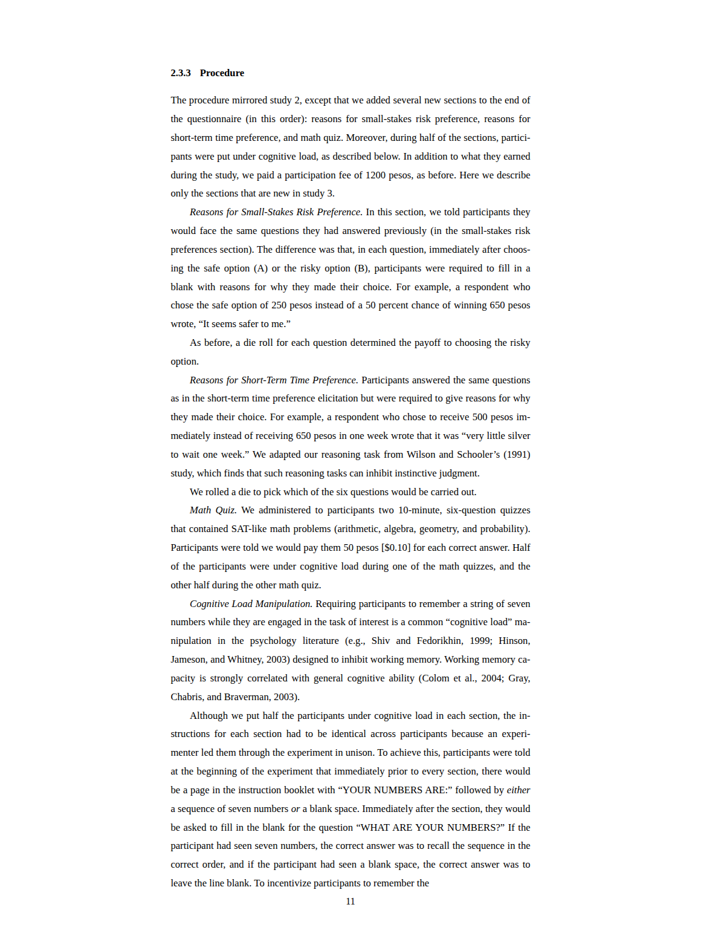2.3.3 Procedure
The procedure mirrored study 2, except that we added several new sections to the end of the questionnaire (in this order): reasons for small-stakes risk preference, reasons for short-term time preference, and math quiz. Moreover, during half of the sections, participants were put under cognitive load, as described below. In addition to what they earned during the study, we paid a participation fee of 1200 pesos, as before. Here we describe only the sections that are new in study 3.
Reasons for Small-Stakes Risk Preference. In this section, we told participants they would face the same questions they had answered previously (in the small-stakes risk preferences section). The difference was that, in each question, immediately after choosing the safe option (A) or the risky option (B), participants were required to fill in a blank with reasons for why they made their choice. For example, a respondent who chose the safe option of 250 pesos instead of a 50 percent chance of winning 650 pesos wrote, “It seems safer to me.”
As before, a die roll for each question determined the payoff to choosing the risky option.
Reasons for Short-Term Time Preference. Participants answered the same questions as in the short-term time preference elicitation but were required to give reasons for why they made their choice. For example, a respondent who chose to receive 500 pesos immediately instead of receiving 650 pesos in one week wrote that it was “very little silver to wait one week.” We adapted our reasoning task from Wilson and Schooler’s (1991) study, which finds that such reasoning tasks can inhibit instinctive judgment.
We rolled a die to pick which of the six questions would be carried out.
Math Quiz. We administered to participants two 10-minute, six-question quizzes that contained SAT-like math problems (arithmetic, algebra, geometry, and probability). Participants were told we would pay them 50 pesos [$0.10] for each correct answer. Half of the participants were under cognitive load during one of the math quizzes, and the other half during the other math quiz.
Cognitive Load Manipulation. Requiring participants to remember a string of seven numbers while they are engaged in the task of interest is a common “cognitive load” manipulation in the psychology literature (e.g., Shiv and Fedorikhin, 1999; Hinson, Jameson, and Whitney, 2003) designed to inhibit working memory. Working memory capacity is strongly correlated with general cognitive ability (Colom et al., 2004; Gray, Chabris, and Braverman, 2003).
Although we put half the participants under cognitive load in each section, the instructions for each section had to be identical across participants because an experimenter led them through the experiment in unison. To achieve this, participants were told at the beginning of the experiment that immediately prior to every section, there would be a page in the instruction booklet with “YOUR NUMBERS ARE:” followed by either a sequence of seven numbers or a blank space. Immediately after the section, they would be asked to fill in the blank for the question “WHAT ARE YOUR NUMBERS?” If the participant had seen seven numbers, the correct answer was to recall the sequence in the correct order, and if the participant had seen a blank space, the correct answer was to leave the line blank. To incentivize participants to remember the
11